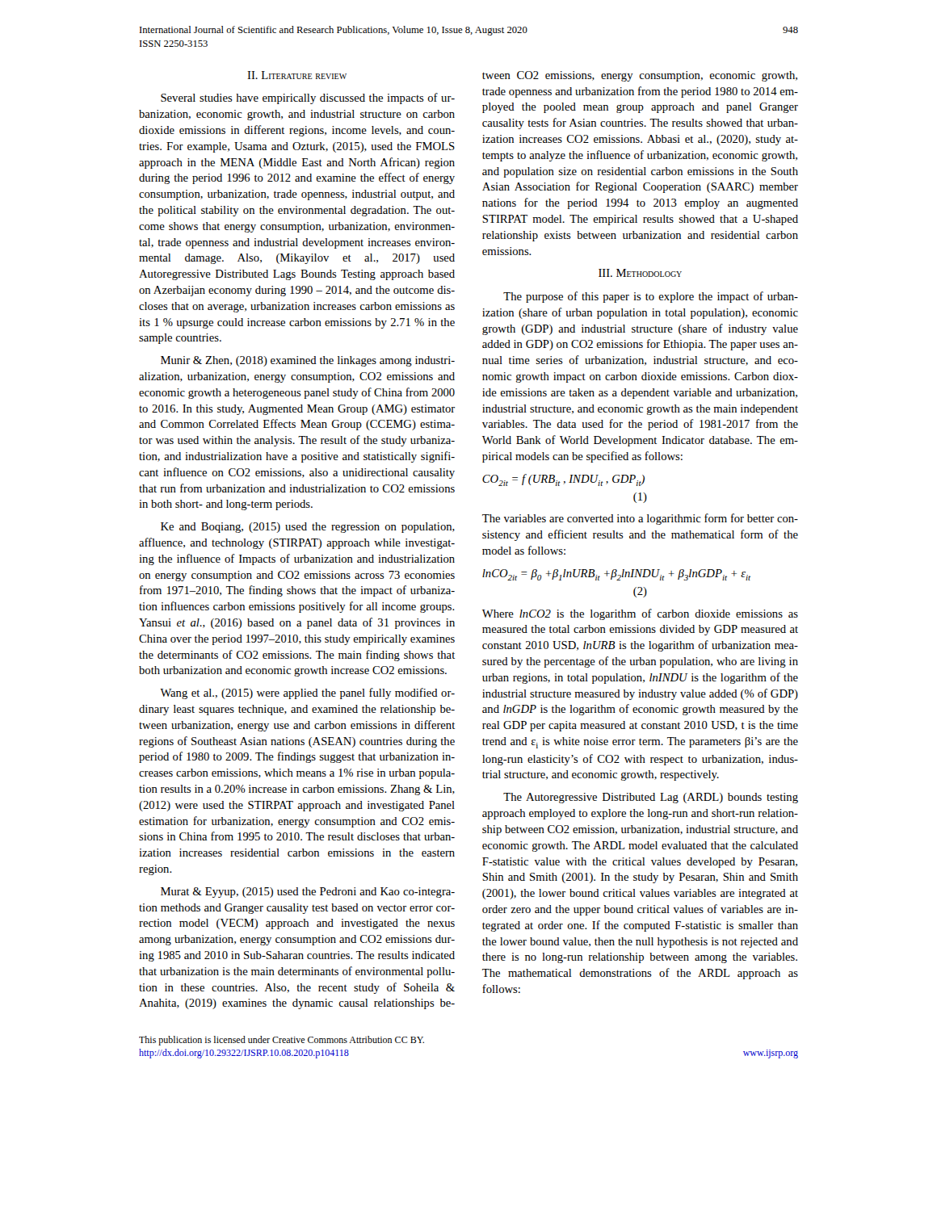International Journal of Scientific and Research Publications, Volume 10, Issue 8, August 2020 948 ISSN 2250-3153
II. Literature review
Several studies have empirically discussed the impacts of urbanization, economic growth, and industrial structure on carbon dioxide emissions in different regions, income levels, and countries. For example, Usama and Ozturk, (2015), used the FMOLS approach in the MENA (Middle East and North African) region during the period 1996 to 2012 and examine the effect of energy consumption, urbanization, trade openness, industrial output, and the political stability on the environmental degradation. The outcome shows that energy consumption, urbanization, environmental, trade openness and industrial development increases environmental damage. Also, (Mikayilov et al., 2017) used Autoregressive Distributed Lags Bounds Testing approach based on Azerbaijan economy during 1990 – 2014, and the outcome discloses that on average, urbanization increases carbon emissions as its 1 % upsurge could increase carbon emissions by 2.71 % in the sample countries.
Munir & Zhen, (2018) examined the linkages among industrialization, urbanization, energy consumption, CO2 emissions and economic growth a heterogeneous panel study of China from 2000 to 2016. In this study, Augmented Mean Group (AMG) estimator and Common Correlated Effects Mean Group (CCEMG) estimator was used within the analysis. The result of the study urbanization, and industrialization have a positive and statistically significant influence on CO2 emissions, also a unidirectional causality that run from urbanization and industrialization to CO2 emissions in both short- and long-term periods.
Ke and Boqiang, (2015) used the regression on population, affluence, and technology (STIRPAT) approach while investigating the influence of Impacts of urbanization and industrialization on energy consumption and CO2 emissions across 73 economies from 1971–2010, The finding shows that the impact of urbanization influences carbon emissions positively for all income groups. Yansui et al., (2016) based on a panel data of 31 provinces in China over the period 1997–2010, this study empirically examines the determinants of CO2 emissions. The main finding shows that both urbanization and economic growth increase CO2 emissions.
Wang et al., (2015) were applied the panel fully modified ordinary least squares technique, and examined the relationship between urbanization, energy use and carbon emissions in different regions of Southeast Asian nations (ASEAN) countries during the period of 1980 to 2009. The findings suggest that urbanization increases carbon emissions, which means a 1% rise in urban population results in a 0.20% increase in carbon emissions. Zhang & Lin, (2012) were used the STIRPAT approach and investigated Panel estimation for urbanization, energy consumption and CO2 emissions in China from 1995 to 2010. The result discloses that urbanization increases residential carbon emissions in the eastern region.
Murat & Eyyup, (2015) used the Pedroni and Kao co-integration methods and Granger causality test based on vector error correction model (VECM) approach and investigated the nexus among urbanization, energy consumption and CO2 emissions during 1985 and 2010 in Sub-Saharan countries. The results indicated that urbanization is the main determinants of environmental pollution in these countries. Also, the recent study of Soheila & Anahita, (2019) examines the dynamic causal relationships between CO2 emissions, energy consumption, economic growth, trade openness and urbanization from the period 1980 to 2014 employed the pooled mean group approach and panel Granger causality tests for Asian countries. The results showed that urbanization increases CO2 emissions. Abbasi et al., (2020), study attempts to analyze the influence of urbanization, economic growth, and population size on residential carbon emissions in the South Asian Association for Regional Cooperation (SAARC) member nations for the period 1994 to 2013 employ an augmented STIRPAT model. The empirical results showed that a U-shaped relationship exists between urbanization and residential carbon emissions.
III. Methodology
The purpose of this paper is to explore the impact of urbanization (share of urban population in total population), economic growth (GDP) and industrial structure (share of industry value added in GDP) on CO2 emissions for Ethiopia. The paper uses annual time series of urbanization, industrial structure, and economic growth impact on carbon dioxide emissions. Carbon dioxide emissions are taken as a dependent variable and urbanization, industrial structure, and economic growth as the main independent variables. The data used for the period of 1981-2017 from the World Bank of World Development Indicator database. The empirical models can be specified as follows:
CO2it = f (URBit , INDUit , GDPit)(1)
The variables are converted into a logarithmic form for better consistency and efficient results and the mathematical form of the model as follows:
lnCO2it = β0 +β1lnURBit +β2lnINDUit + β3lnGDPit + εit(2)
Where lnCO2 is the logarithm of carbon dioxide emissions as measured the total carbon emissions divided by GDP measured at constant 2010 USD, lnURB is the logarithm of urbanization measured by the percentage of the urban population, who are living in urban regions, in total population, lnINDU is the logarithm of the industrial structure measured by industry value added (% of GDP) and lnGDP is the logarithm of economic growth measured by the real GDP per capita measured at constant 2010 USD, t is the time trend and εi is white noise error term. The parameters βi’s are the long-run elasticity’s of CO2 with respect to urbanization, industrial structure, and economic growth, respectively.
The Autoregressive Distributed Lag (ARDL) bounds testing approach employed to explore the long-run and short-run relationship between CO2 emission, urbanization, industrial structure, and economic growth. The ARDL model evaluated that the calculated F-statistic value with the critical values developed by Pesaran, Shin and Smith (2001). In the study by Pesaran, Shin and Smith (2001), the lower bound critical values variables are integrated at order zero and the upper bound critical values of variables are integrated at order one. If the computed F-statistic is smaller than the lower bound value, then the null hypothesis is not rejected and there is no long-run relationship between among the variables. The mathematical demonstrations of the ARDL approach as follows:
This publication is licensed under Creative Commons Attribution CC BY. http://dx.doi.org/10.29322/IJSRP.10.08.2020.p104118 www.ijsrp.org